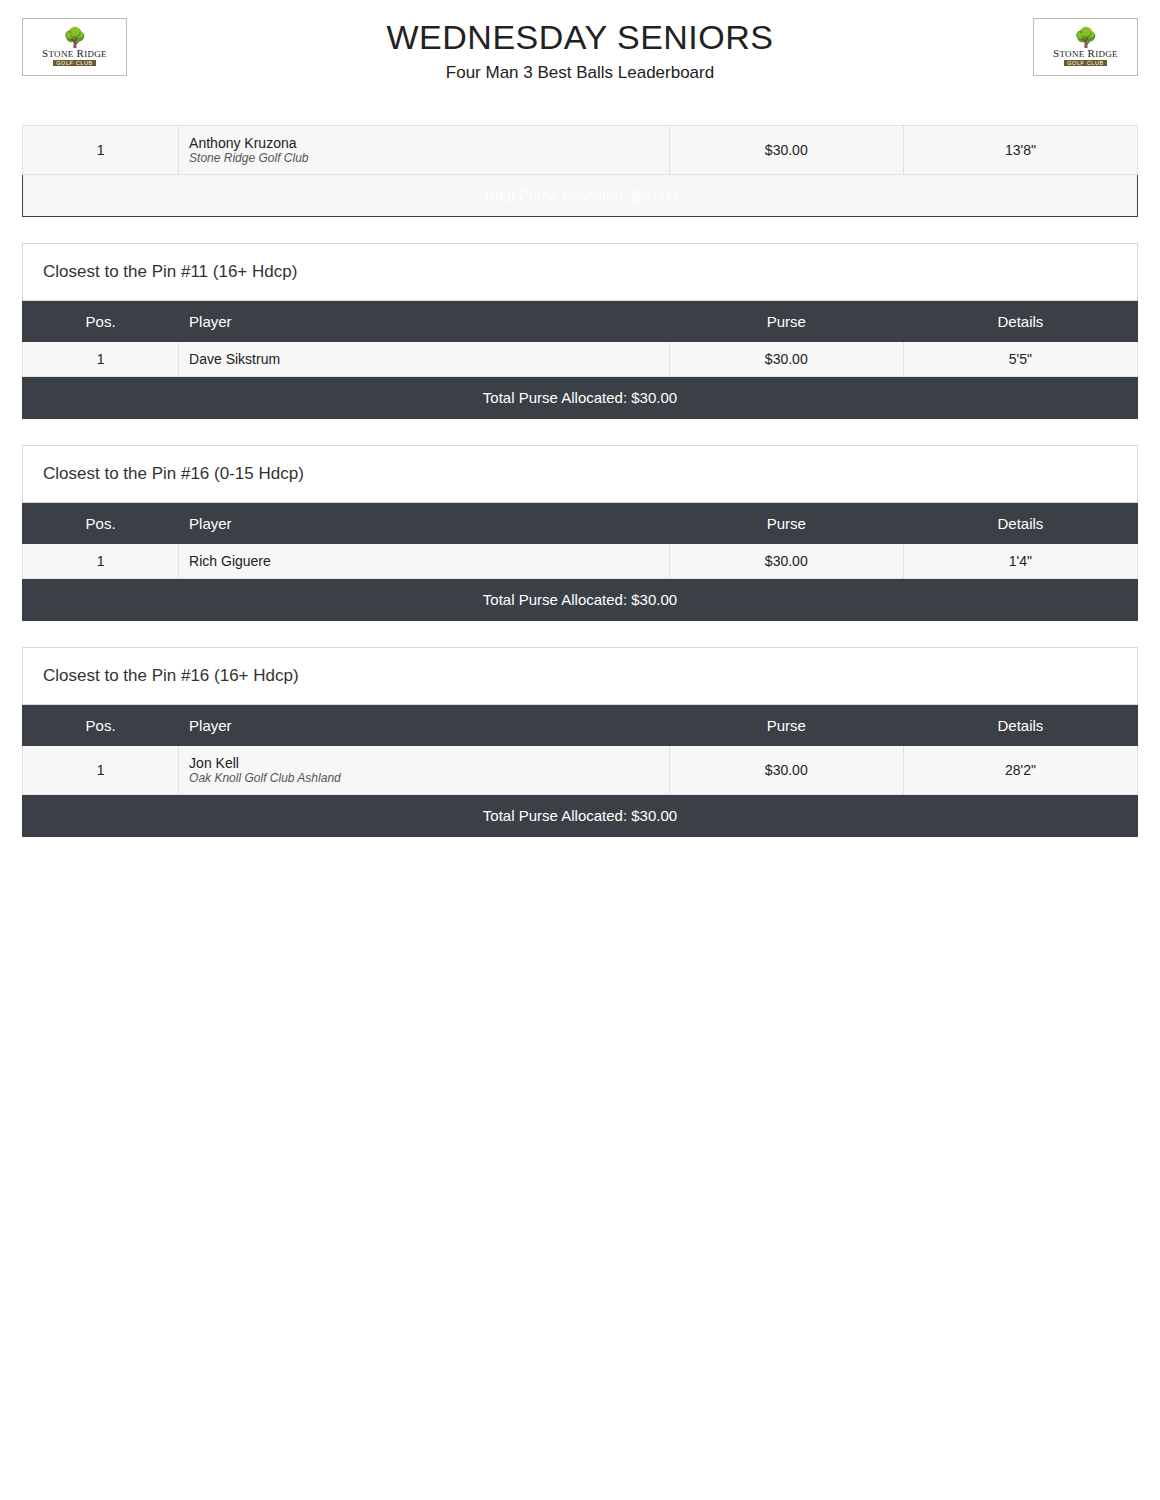🌳
STONE RIDGE
GOLF CLUB
WEDNESDAY SENIORS
Four Man 3 Best Balls Leaderboard
🌳
STONE RIDGE
GOLF CLUB
| 1 | Anthony Kruzona Stone Ridge Golf Club | $30.00 | 13'8" |
| Total Purse Allocated: $30.00 |
Closest to the Pin #11 (16+ Hdcp)
| Pos. | Player | Purse | Details |
| --- | --- | --- | --- |
| 1 | Dave Sikstrum | $30.00 | 5'5" |
| Total Purse Allocated: $30.00 |
Closest to the Pin #16 (0-15 Hdcp)
| Pos. | Player | Purse | Details |
| --- | --- | --- | --- |
| 1 | Rich Giguere | $30.00 | 1'4" |
| Total Purse Allocated: $30.00 |
Closest to the Pin #16 (16+ Hdcp)
| Pos. | Player | Purse | Details |
| --- | --- | --- | --- |
| 1 | Jon Kell Oak Knoll Golf Club Ashland | $30.00 | 28'2" |
| Total Purse Allocated: $30.00 |